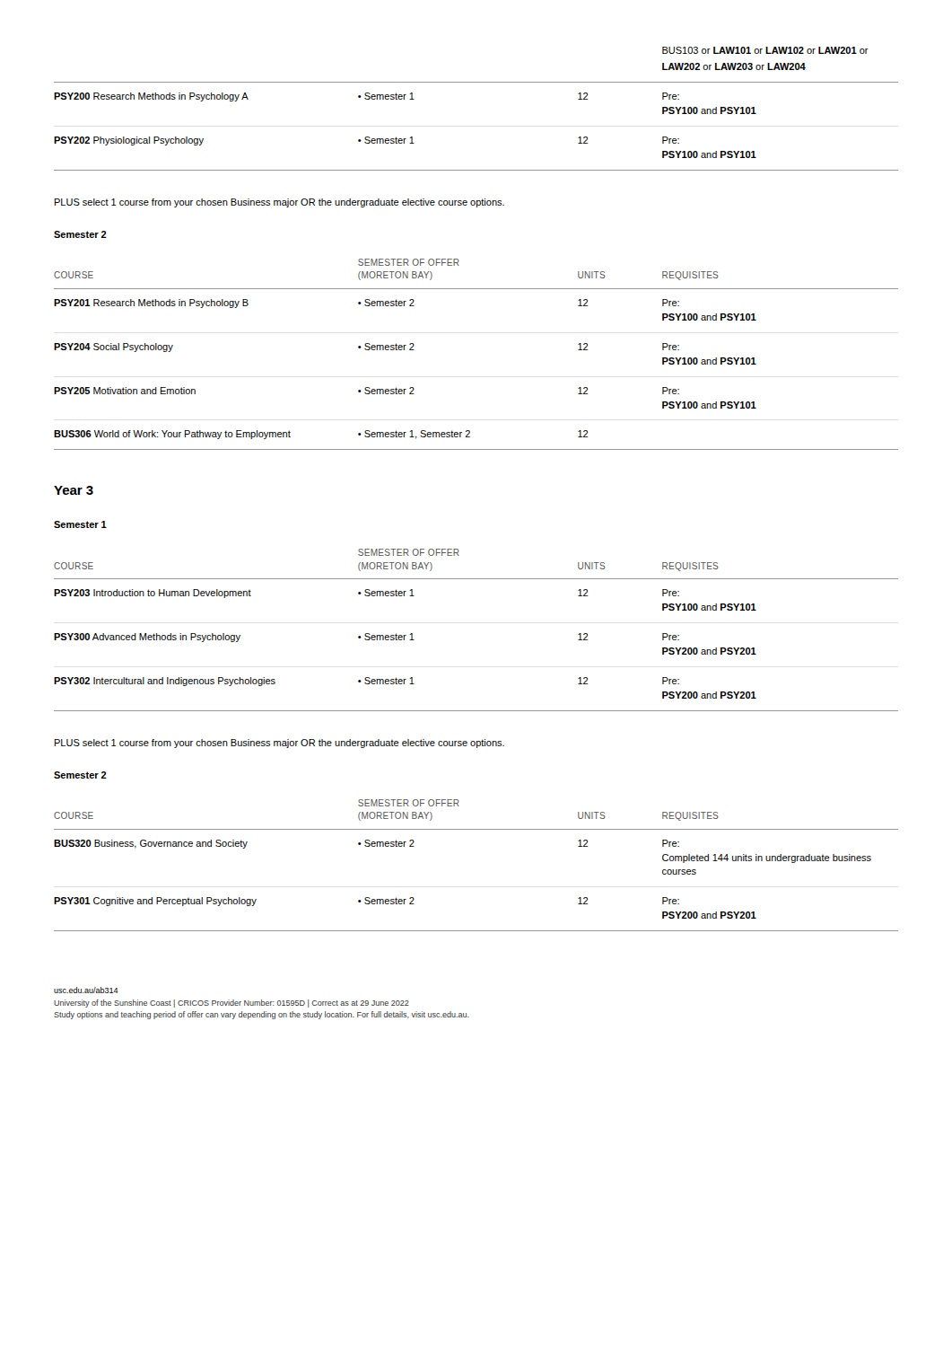| | | | BUS103 or LAW101 or LAW102 or LAW201 or LAW202 or LAW203 or LAW204 |
| PSY200 Research Methods in Psychology A | • Semester 1 | 12 | Pre: PSY100 and PSY101 |
| PSY202 Physiological Psychology | • Semester 1 | 12 | Pre: PSY100 and PSY101 |
PLUS select 1 course from your chosen Business major OR the undergraduate elective course options.
Semester 2
| COURSE | SEMESTER OF OFFER (MORETON BAY) | UNITS | REQUISITES |
| --- | --- | --- | --- |
| PSY201 Research Methods in Psychology B | • Semester 2 | 12 | Pre: PSY100 and PSY101 |
| PSY204 Social Psychology | • Semester 2 | 12 | Pre: PSY100 and PSY101 |
| PSY205 Motivation and Emotion | • Semester 2 | 12 | Pre: PSY100 and PSY101 |
| BUS306 World of Work: Your Pathway to Employment | • Semester 1, Semester 2 | 12 | |
Year 3
Semester 1
| COURSE | SEMESTER OF OFFER (MORETON BAY) | UNITS | REQUISITES |
| --- | --- | --- | --- |
| PSY203 Introduction to Human Development | • Semester 1 | 12 | Pre: PSY100 and PSY101 |
| PSY300 Advanced Methods in Psychology | • Semester 1 | 12 | Pre: PSY200 and PSY201 |
| PSY302 Intercultural and Indigenous Psychologies | • Semester 1 | 12 | Pre: PSY200 and PSY201 |
PLUS select 1 course from your chosen Business major OR the undergraduate elective course options.
Semester 2
| COURSE | SEMESTER OF OFFER (MORETON BAY) | UNITS | REQUISITES |
| --- | --- | --- | --- |
| BUS320 Business, Governance and Society | • Semester 2 | 12 | Pre: Completed 144 units in undergraduate business courses |
| PSY301 Cognitive and Perceptual Psychology | • Semester 2 | 12 | Pre: PSY200 and PSY201 |
usc.edu.au/ab314
University of the Sunshine Coast | CRICOS Provider Number: 01595D | Correct as at 29 June 2022
Study options and teaching period of offer can vary depending on the study location. For full details, visit usc.edu.au.